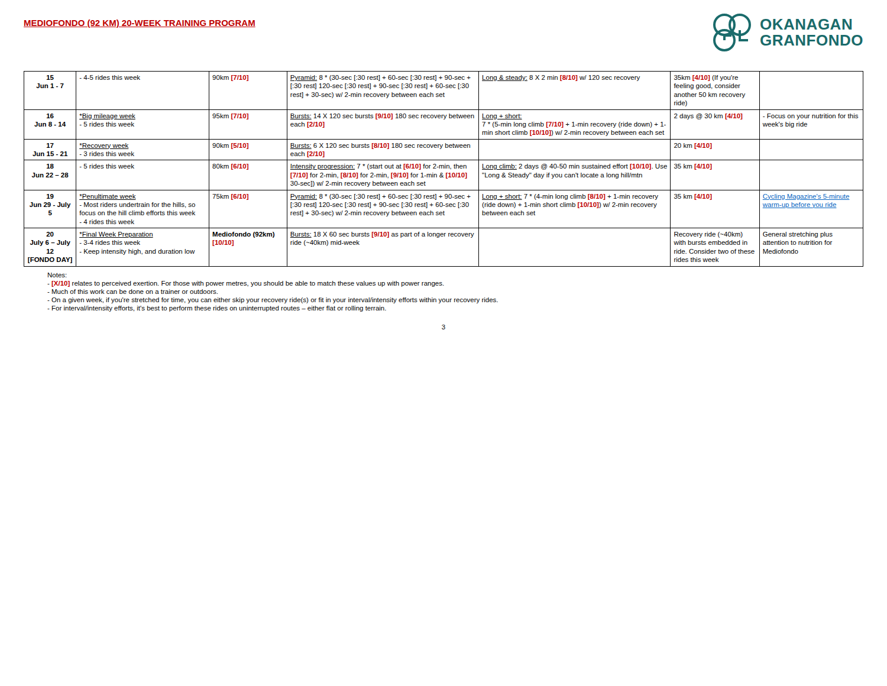MEDIOFONDO (92 KM) 20-WEEK TRAINING PROGRAM
OKANAGAN
GRANFONDO
| 15 Jun 1 - 7 | - 4-5 rides this week | 90km [7/10] | Pyramid: 8 * (30-sec [:30 rest] + 60-sec [:30 rest] + 90-sec + [:30 rest] 120-sec [:30 rest] + 90-sec [:30 rest] + 60-sec [:30 rest] + 30-sec) w/ 2-min recovery between each set | Long & steady: 8 X 2 min [8/10] w/ 120 sec recovery | 35km [4/10] (If you're feeling good, consider another 50 km recovery ride) | |
| 16 Jun 8 - 14 | *Big mileage week - 5 rides this week | 95km [7/10] | Bursts: 14 X 120 sec bursts [9/10] 180 sec recovery between each [2/10] | Long + short: 7 * (5-min long climb [7/10] + 1-min recovery (ride down) + 1-min short climb [10/10] ) w/ 2-min recovery between each set | 2 days @ 30 km [4/10] | - Focus on your nutrition for this week's big ride |
| 17 Jun 15 - 21 | *Recovery week - 3 rides this week | 90km [5/10] | Bursts: 6 X 120 sec bursts [8/10] 180 sec recovery between each [2/10] | | 20 km [4/10] | |
| 18 Jun 22 – 28 | - 5 rides this week | 80km [6/10] | Intensity progression: 7 * (start out at [6/10] for 2-min, then [7/10] for 2-min, [8/10] for 2-min, [9/10] for 1-min & [10/10] 30-sec]) w/ 2-min recovery between each set | Long climb: 2 days @ 40-50 min sustained effort [10/10] . Use "Long & Steady" day if you can't locate a long hill/mtn | 35 km [4/10] | |
| 19 Jun 29 - July 5 | *Penultimate week - Most riders undertrain for the hills, so focus on the hill climb efforts this week - 4 rides this week | 75km [6/10] | Pyramid: 8 * (30-sec [:30 rest] + 60-sec [:30 rest] + 90-sec + [:30 rest] 120-sec [:30 rest] + 90-sec [:30 rest] + 60-sec [:30 rest] + 30-sec) w/ 2-min recovery between each set | Long + short: 7 * (4-min long climb [8/10] + 1-min recovery (ride down) + 1-min short climb [10/10] ) w/ 2-min recovery between each set | 35 km [4/10] | Cycling Magazine's 5-minute warm-up before you ride |
| 20 July 6 – July 12 [FONDO DAY] | *Final Week Preparation - 3-4 rides this week - Keep intensity high, and duration low | Mediofondo (92km) [10/10] | Bursts: 18 X 60 sec bursts [9/10] as part of a longer recovery ride (~40km) mid-week | | Recovery ride (~40km) with bursts embedded in ride. Consider two of these rides this week | General stretching plus attention to nutrition for Mediofondo |
Notes:
- [X/10] relates to perceived exertion. For those with power metres, you should be able to match these values up with power ranges.
- Much of this work can be done on a trainer or outdoors.
- On a given week, if you're stretched for time, you can either skip your recovery ride(s) or fit in your interval/intensity efforts within your recovery rides.
- For interval/intensity efforts, it's best to perform these rides on uninterrupted routes – either flat or rolling terrain.
3